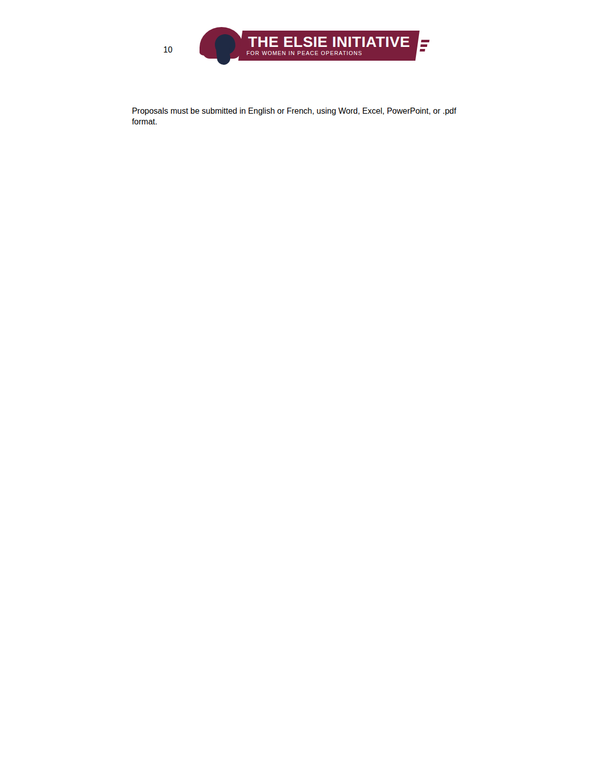10
THE ELSIE INITIATIVE
FOR WOMEN IN PEACE OPERATIONS
Proposals must be submitted in English or French, using Word, Excel, PowerPoint, or .pdf format.